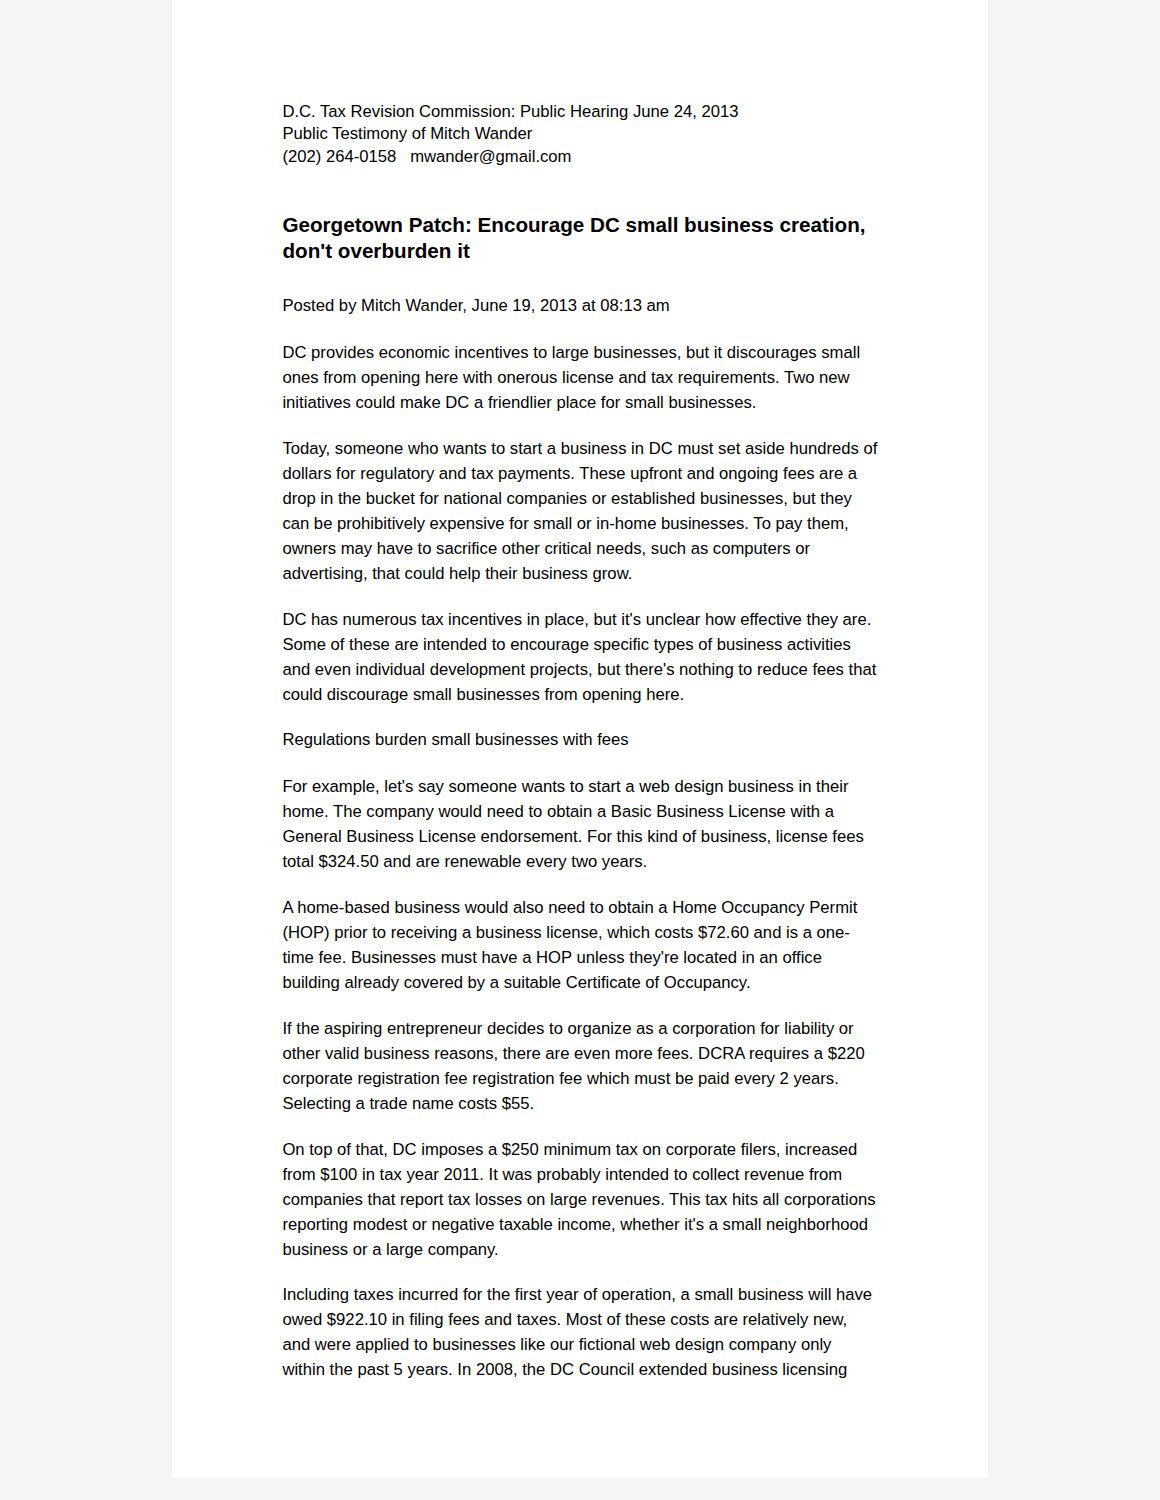D.C. Tax Revision Commission: Public Hearing June 24, 2013
Public Testimony of Mitch Wander
(202) 264-0158 mwander@gmail.com
Georgetown Patch: Encourage DC small business creation, don't overburden it
Posted by Mitch Wander, June 19, 2013 at 08:13 am
DC provides economic incentives to large businesses, but it discourages small ones from opening here with onerous license and tax requirements. Two new initiatives could make DC a friendlier place for small businesses.
Today, someone who wants to start a business in DC must set aside hundreds of dollars for regulatory and tax payments. These upfront and ongoing fees are a drop in the bucket for national companies or established businesses, but they can be prohibitively expensive for small or in-home businesses. To pay them, owners may have to sacrifice other critical needs, such as computers or advertising, that could help their business grow.
DC has numerous tax incentives in place, but it's unclear how effective they are. Some of these are intended to encourage specific types of business activities and even individual development projects, but there's nothing to reduce fees that could discourage small businesses from opening here.
Regulations burden small businesses with fees
For example, let's say someone wants to start a web design business in their home. The company would need to obtain a Basic Business License with a General Business License endorsement. For this kind of business, license fees total $324.50 and are renewable every two years.
A home-based business would also need to obtain a Home Occupancy Permit (HOP) prior to receiving a business license, which costs $72.60 and is a one-time fee. Businesses must have a HOP unless they're located in an office building already covered by a suitable Certificate of Occupancy.
If the aspiring entrepreneur decides to organize as a corporation for liability or other valid business reasons, there are even more fees. DCRA requires a $220 corporate registration fee registration fee which must be paid every 2 years. Selecting a trade name costs $55.
On top of that, DC imposes a $250 minimum tax on corporate filers, increased from $100 in tax year 2011. It was probably intended to collect revenue from companies that report tax losses on large revenues. This tax hits all corporations reporting modest or negative taxable income, whether it's a small neighborhood business or a large company.
Including taxes incurred for the first year of operation, a small business will have owed $922.10 in filing fees and taxes. Most of these costs are relatively new, and were applied to businesses like our fictional web design company only within the past 5 years. In 2008, the DC Council extended business licensing